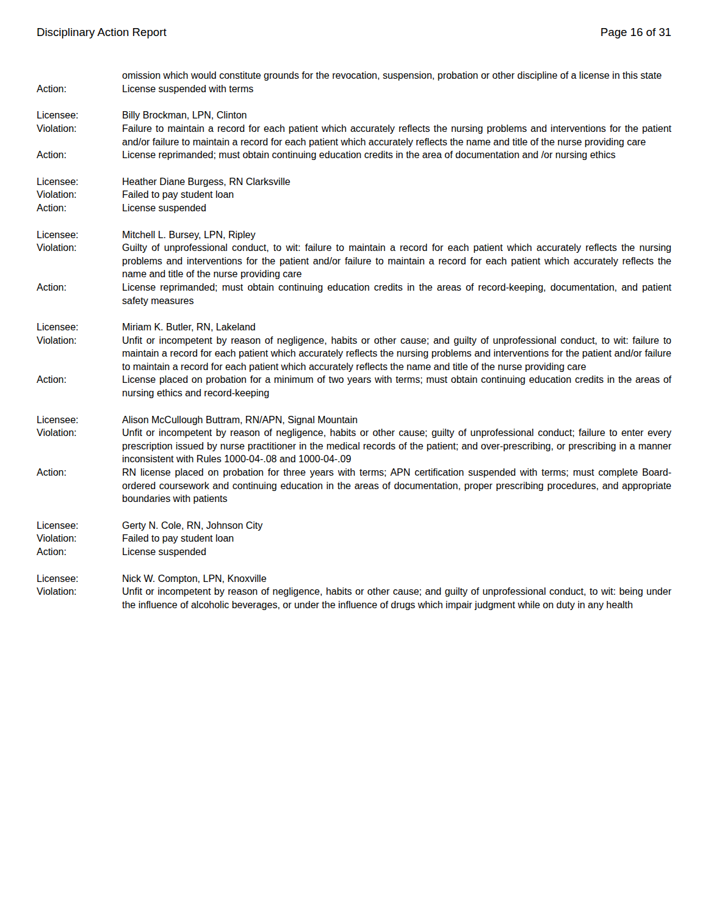Disciplinary Action Report Page 16 of 31
omission which would constitute grounds for the revocation, suspension, probation or other discipline of a license in this state
Action:
License suspended with terms
Licensee:
Billy Brockman, LPN, Clinton
Violation:
Failure to maintain a record for each patient which accurately reflects the nursing problems and interventions for the patient and/or failure to maintain a record for each patient which accurately reflects the name and title of the nurse providing care
Action:
License reprimanded; must obtain continuing education credits in the area of documentation and /or nursing ethics
Licensee:
Heather Diane Burgess, RN Clarksville
Violation:
Failed to pay student loan
Action:
License suspended
Licensee:
Mitchell L. Bursey, LPN, Ripley
Violation:
Guilty of unprofessional conduct, to wit: failure to maintain a record for each patient which accurately reflects the nursing problems and interventions for the patient and/or failure to maintain a record for each patient which accurately reflects the name and title of the nurse providing care
Action:
License reprimanded; must obtain continuing education credits in the areas of record-keeping, documentation, and patient safety measures
Licensee:
Miriam K. Butler, RN, Lakeland
Violation:
Unfit or incompetent by reason of negligence, habits or other cause; and guilty of unprofessional conduct, to wit: failure to maintain a record for each patient which accurately reflects the nursing problems and interventions for the patient and/or failure to maintain a record for each patient which accurately reflects the name and title of the nurse providing care
Action:
License placed on probation for a minimum of two years with terms; must obtain continuing education credits in the areas of nursing ethics and record-keeping
Licensee:
Alison McCullough Buttram, RN/APN, Signal Mountain
Violation:
Unfit or incompetent by reason of negligence, habits or other cause; guilty of unprofessional conduct; failure to enter every prescription issued by nurse practitioner in the medical records of the patient; and over-prescribing, or prescribing in a manner inconsistent with Rules 1000-04-.08 and 1000-04-.09
Action:
RN license placed on probation for three years with terms; APN certification suspended with terms; must complete Board-ordered coursework and continuing education in the areas of documentation, proper prescribing procedures, and appropriate boundaries with patients
Licensee:
Gerty N. Cole, RN, Johnson City
Violation:
Failed to pay student loan
Action:
License suspended
Licensee:
Nick W. Compton, LPN, Knoxville
Violation:
Unfit or incompetent by reason of negligence, habits or other cause; and guilty of unprofessional conduct, to wit: being under the influence of alcoholic beverages, or under the influence of drugs which impair judgment while on duty in any health